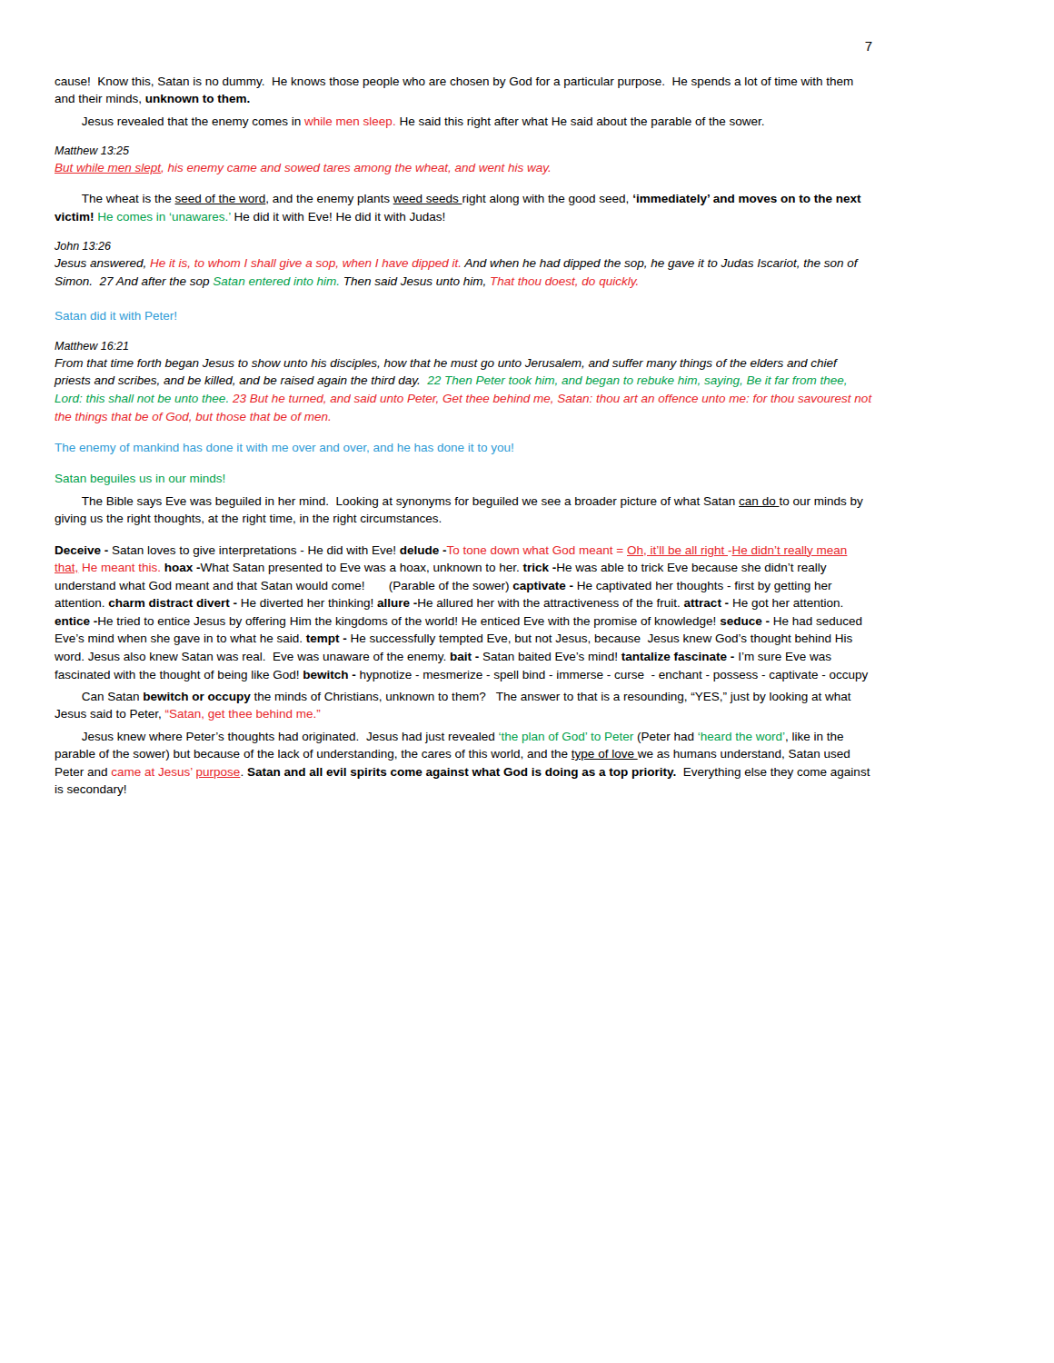7
cause! Know this, Satan is no dummy. He knows those people who are chosen by God for a particular purpose. He spends a lot of time with them and their minds, unknown to them.
Jesus revealed that the enemy comes in while men sleep. He said this right after what He said about the parable of the sower.
Matthew 13:25
But while men slept, his enemy came and sowed tares among the wheat, and went his way.
The wheat is the seed of the word, and the enemy plants weed seeds right along with the good seed, ‘immediately’ and moves on to the next victim! He comes in ‘unawares.’ He did it with Eve! He did it with Judas!
John 13:26
Jesus answered, He it is, to whom I shall give a sop, when I have dipped it. And when he had dipped the sop, he gave it to Judas Iscariot, the son of Simon. 27 And after the sop Satan entered into him. Then said Jesus unto him, That thou doest, do quickly.
Satan did it with Peter!
Matthew 16:21
From that time forth began Jesus to show unto his disciples, how that he must go unto Jerusalem, and suffer many things of the elders and chief priests and scribes, and be killed, and be raised again the third day. 22 Then Peter took him, and began to rebuke him, saying, Be it far from thee, Lord: this shall not be unto thee. 23 But he turned, and said unto Peter, Get thee behind me, Satan: thou art an offence unto me: for thou savourest not the things that be of God, but those that be of men.
The enemy of mankind has done it with me over and over, and he has done it to you!
Satan beguiles us in our minds!
The Bible says Eve was beguiled in her mind. Looking at synonyms for beguiled we see a broader picture of what Satan can do to our minds by giving us the right thoughts, at the right time, in the right circumstances.
Deceive - Satan loves to give interpretations - He did with Eve! delude -To tone down what God meant = Oh, it’ll be all right -He didn’t really mean that, He meant this. hoax -What Satan presented to Eve was a hoax, unknown to her. trick -He was able to trick Eve because she didn’t really understand what God meant and that Satan would come! (Parable of the sower) captivate - He captivated her thoughts - first by getting her attention. charm distract divert - He diverted her thinking! allure -He allured her with the attractiveness of the fruit. attract - He got her attention. entice -He tried to entice Jesus by offering Him the kingdoms of the world! He enticed Eve with the promise of knowledge! seduce - He had seduced Eve’s mind when she gave in to what he said. tempt - He successfully tempted Eve, but not Jesus, because Jesus knew God’s thought behind His word. Jesus also knew Satan was real. Eve was unaware of the enemy. bait - Satan baited Eve’s mind! tantalize fascinate - I’m sure Eve was fascinated with the thought of being like God! bewitch - hypnotize - mesmerize - spell bind - immerse - curse - enchant - possess - captivate - occupy
Can Satan bewitch or occupy the minds of Christians, unknown to them? The answer to that is a resounding, “YES,” just by looking at what Jesus said to Peter, “Satan, get thee behind me.”
Jesus knew where Peter’s thoughts had originated. Jesus had just revealed ‘the plan of God’ to Peter (Peter had ‘heard the word’, like in the parable of the sower) but because of the lack of understanding, the cares of this world, and the type of love we as humans understand, Satan used Peter and came at Jesus’ purpose. Satan and all evil spirits come against what God is doing as a top priority. Everything else they come against is secondary!